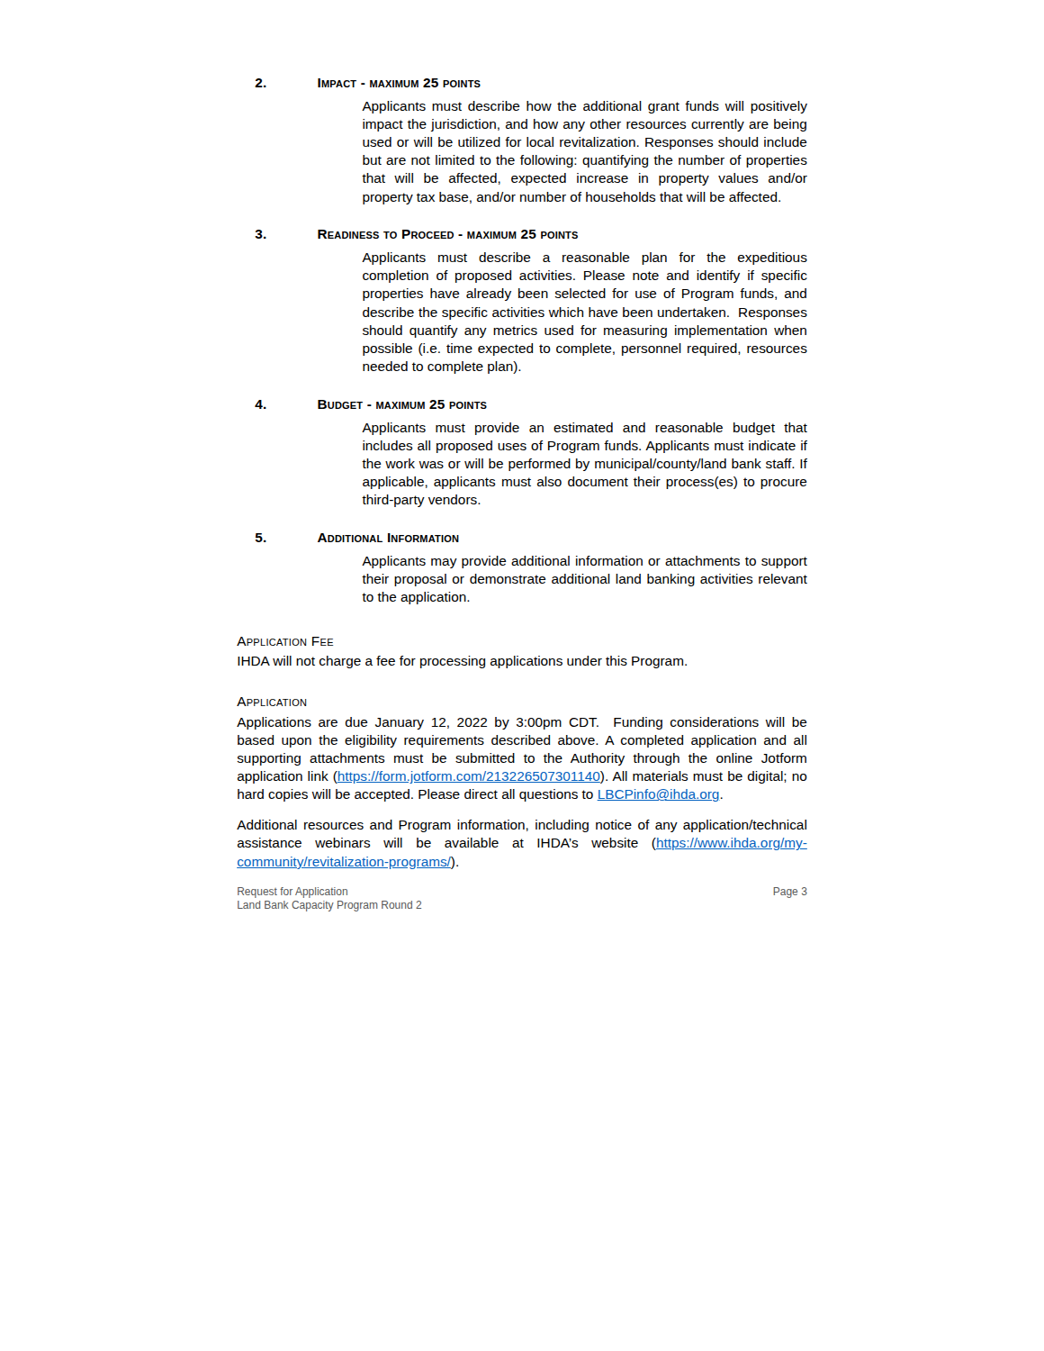2. Impact - maximum 25 points
Applicants must describe how the additional grant funds will positively impact the jurisdiction, and how any other resources currently are being used or will be utilized for local revitalization. Responses should include but are not limited to the following: quantifying the number of properties that will be affected, expected increase in property values and/or property tax base, and/or number of households that will be affected.
3. Readiness to Proceed - maximum 25 points
Applicants must describe a reasonable plan for the expeditious completion of proposed activities. Please note and identify if specific properties have already been selected for use of Program funds, and describe the specific activities which have been undertaken. Responses should quantify any metrics used for measuring implementation when possible (i.e. time expected to complete, personnel required, resources needed to complete plan).
4. Budget - maximum 25 points
Applicants must provide an estimated and reasonable budget that includes all proposed uses of Program funds. Applicants must indicate if the work was or will be performed by municipal/county/land bank staff. If applicable, applicants must also document their process(es) to procure third-party vendors.
5. Additional Information
Applicants may provide additional information or attachments to support their proposal or demonstrate additional land banking activities relevant to the application.
Application Fee
IHDA will not charge a fee for processing applications under this Program.
Application
Applications are due January 12, 2022 by 3:00pm CDT. Funding considerations will be based upon the eligibility requirements described above. A completed application and all supporting attachments must be submitted to the Authority through the online Jotform application link (https://form.jotform.com/213226507301140). All materials must be digital; no hard copies will be accepted. Please direct all questions to LBCPinfo@ihda.org.
Additional resources and Program information, including notice of any application/technical assistance webinars will be available at IHDA’s website (https://www.ihda.org/my-community/revitalization-programs/).
Request for Application
Land Bank Capacity Program Round 2
Page 3